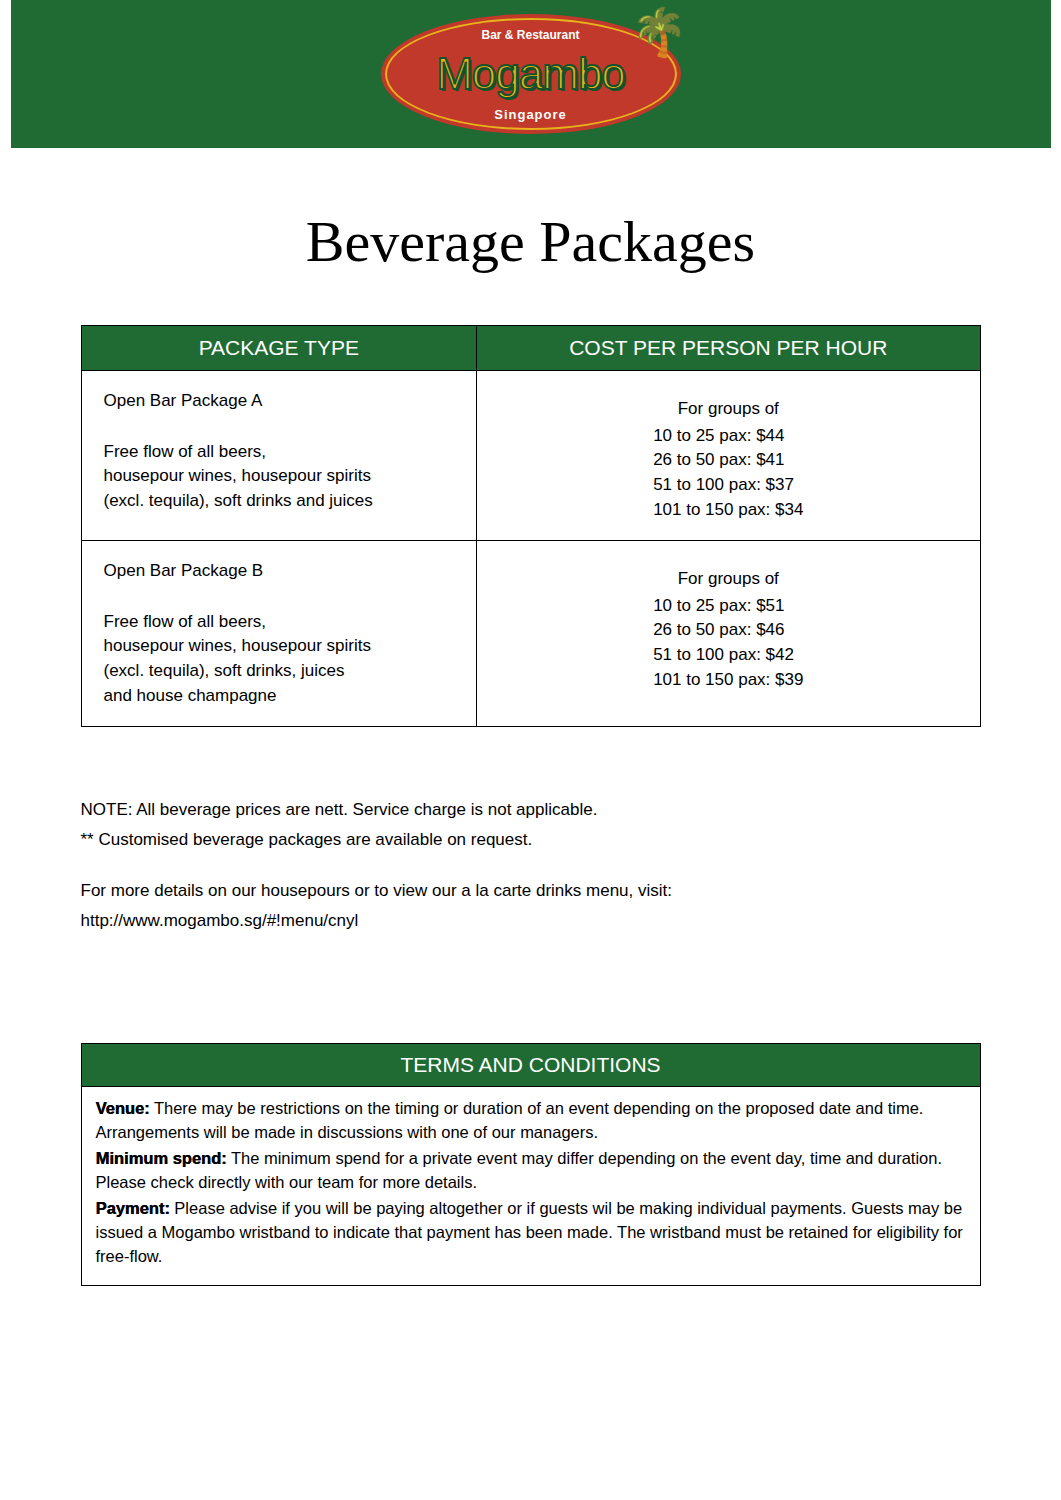Bar & Restaurant Mogambo Singapore
🌴
Beverage Packages
| PACKAGE TYPE | COST PER PERSON PER HOUR |
| --- | --- |
| Open Bar Package A Free flow of all beers, housepour wines, housepour spirits (excl. tequila), soft drinks and juices | For groups of 10 to 25 pax: $44 26 to 50 pax: $41 51 to 100 pax: $37 101 to 150 pax: $34 |
| Open Bar Package B Free flow of all beers, housepour wines, housepour spirits (excl. tequila), soft drinks, juices and house champagne | For groups of 10 to 25 pax: $51 26 to 50 pax: $46 51 to 100 pax: $42 101 to 150 pax: $39 |
NOTE: All beverage prices are nett. Service charge is not applicable.
** Customised beverage packages are available on request.
For more details on our housepours or to view our a la carte drinks menu, visit:
http://www.mogambo.sg/#!menu/cnyl
TERMS AND CONDITIONS
Venue: There may be restrictions on the timing or duration of an event depending on the proposed date and time. Arrangements will be made in discussions with one of our managers.
Minimum spend: The minimum spend for a private event may differ depending on the event day, time and duration. Please check directly with our team for more details.
Payment: Please advise if you will be paying altogether or if guests wil be making individual payments. Guests may be issued a Mogambo wristband to indicate that payment has been made. The wristband must be retained for eligibility for free-flow.